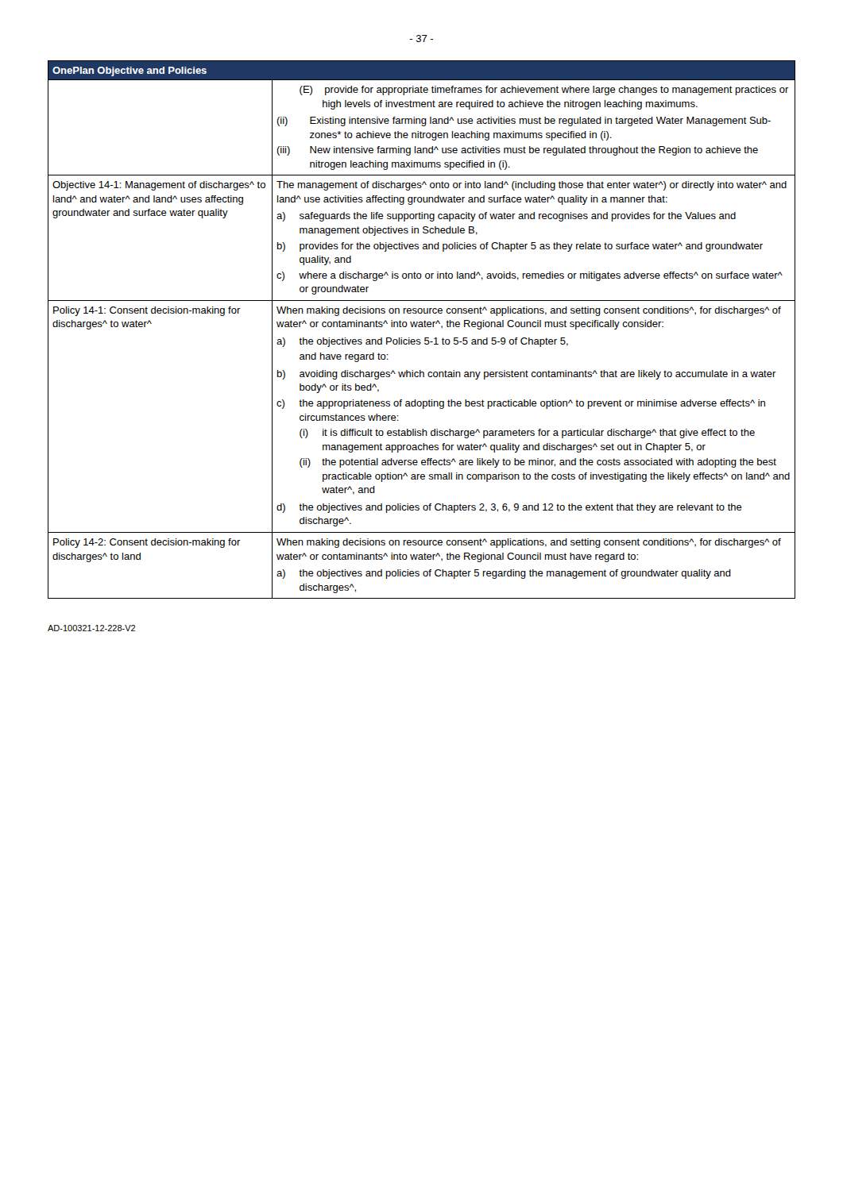- 37 -
| OnePlan Objective and Policies |
| --- |
| | (E) provide for appropriate timeframes for achievement where large changes to management practices or high levels of investment are required to achieve the nitrogen leaching maximums. (ii) Existing intensive farming land^ use activities must be regulated in targeted Water Management Sub-zones* to achieve the nitrogen leaching maximums specified in (i). (iii) New intensive farming land^ use activities must be regulated throughout the Region to achieve the nitrogen leaching maximums specified in (i). |
| Objective 14-1: Management of discharges^ to land^ and water^ and land^ uses affecting groundwater and surface water quality | The management of discharges^ onto or into land^ (including those that enter water^) or directly into water^ and land^ use activities affecting groundwater and surface water^ quality in a manner that: a) safeguards the life supporting capacity of water and recognises and provides for the Values and management objectives in Schedule B, b) provides for the objectives and policies of Chapter 5 as they relate to surface water^ and groundwater quality, and c) where a discharge^ is onto or into land^, avoids, remedies or mitigates adverse effects^ on surface water^ or groundwater |
| Policy 14-1: Consent decision-making for discharges^ to water^ | When making decisions on resource consent^ applications, and setting consent conditions^, for discharges^ of water^ or contaminants^ into water^, the Regional Council must specifically consider: a) the objectives and Policies 5-1 to 5-5 and 5-9 of Chapter 5, and have regard to: b) avoiding discharges^ which contain any persistent contaminants^ that are likely to accumulate in a water body^ or its bed^, c) the appropriateness of adopting the best practicable option^ to prevent or minimise adverse effects^ in circumstances where: (i) it is difficult to establish discharge^ parameters for a particular discharge^ that give effect to the management approaches for water^ quality and discharges^ set out in Chapter 5, or (ii) the potential adverse effects^ are likely to be minor, and the costs associated with adopting the best practicable option^ are small in comparison to the costs of investigating the likely effects^ on land^ and water^, and d) the objectives and policies of Chapters 2, 3, 6, 9 and 12 to the extent that they are relevant to the discharge^. |
| Policy 14-2: Consent decision-making for discharges^ to land | When making decisions on resource consent^ applications, and setting consent conditions^, for discharges^ of water^ or contaminants^ into water^, the Regional Council must have regard to: a) the objectives and policies of Chapter 5 regarding the management of groundwater quality and discharges^, |
AD-100321-12-228-V2